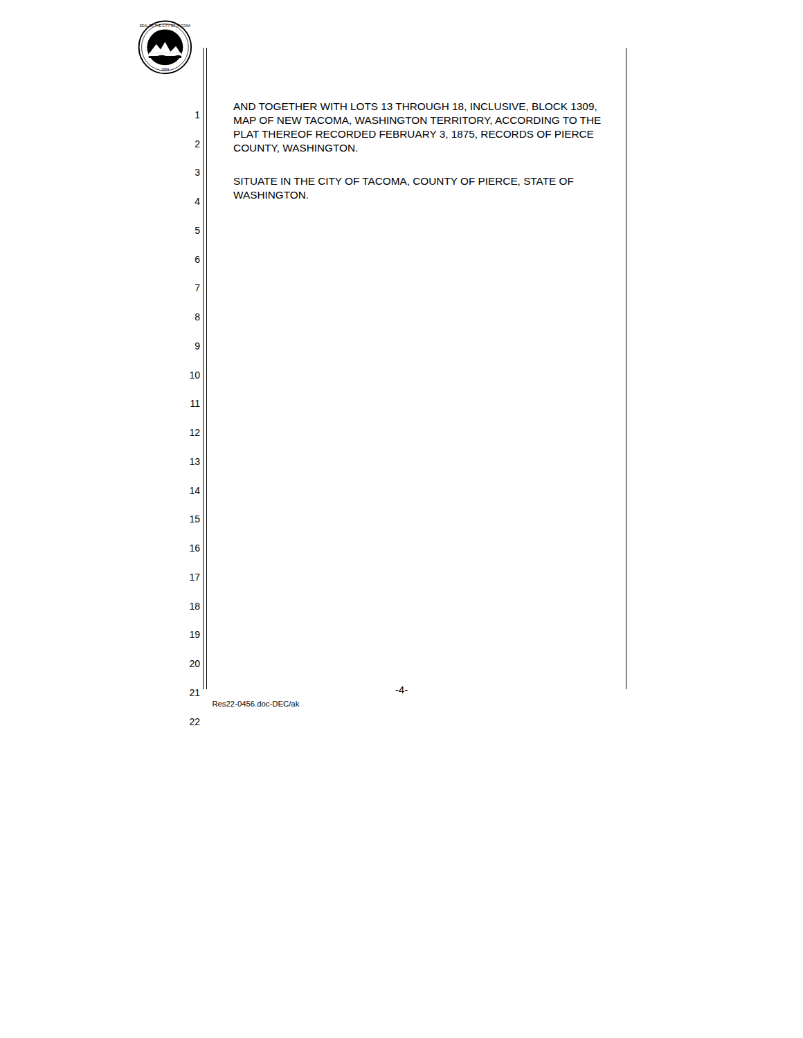SEAL OF THE CITY OF TACOMA 1884
1
2
3
4
5
6
7
8
9
10
11
12
13
14
15
16
17
18
19
20
21
22
23
24
25
26
And together with Lots 13 through 18, inclusive, Block 1309, Map of New Tacoma, Washington Territory, according to the plat thereof recorded February 3, 1875, records of Pierce County, Washington.
Situate in the City of Tacoma, County of Pierce, State of Washington.
-4-
Res22-0456.doc-DEC/ak